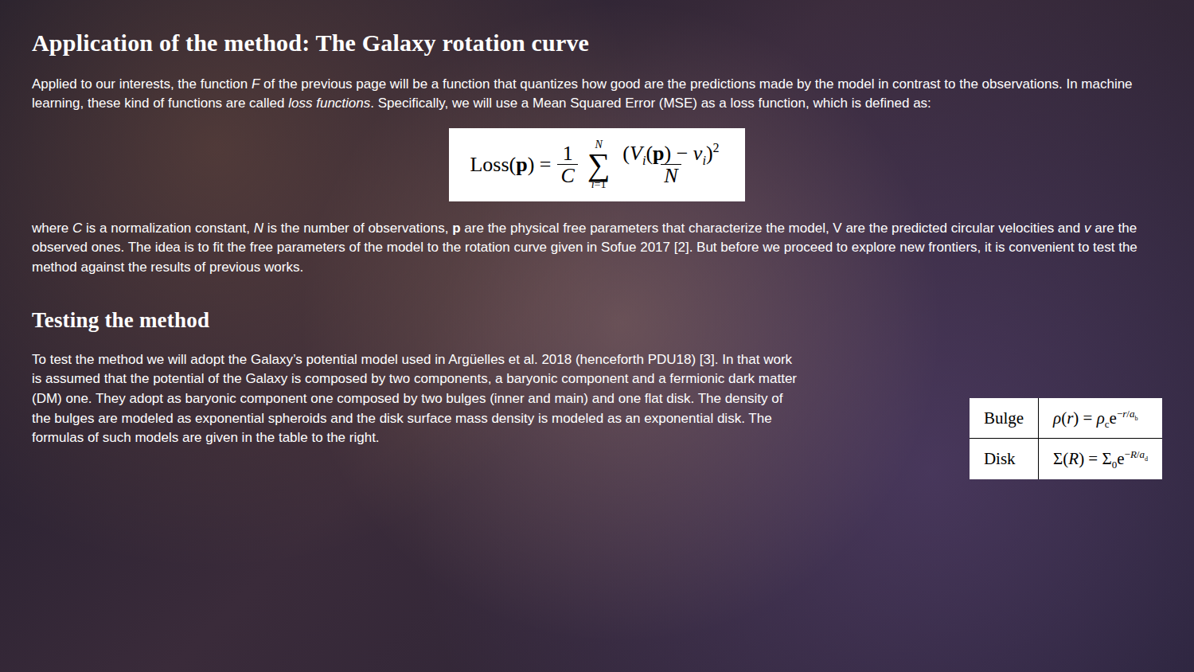Application of the method: The Galaxy rotation curve
Applied to our interests, the function F of the previous page will be a function that quantizes how good are the predictions made by the model in contrast to the observations. In machine learning, these kind of functions are called loss functions. Specifically, we will use a Mean Squared Error (MSE) as a loss function, which is defined as:
Loss(p) = 1 C N ∑ i=1 (Vi(p) − vi)2 N
where C is a normalization constant, N is the number of observations, p are the physical free parameters that characterize the model, V are the predicted circular velocities and v are the observed ones. The idea is to fit the free parameters of the model to the rotation curve given in Sofue 2017 [2]. But before we proceed to explore new frontiers, it is convenient to test the method against the results of previous works.
Testing the method
To test the method we will adopt the Galaxy’s potential model used in Argüelles et al. 2018 (henceforth PDU18) [3]. In that work is assumed that the potential of the Galaxy is composed by two components, a baryonic component and a fermionic dark matter (DM) one. They adopt as baryonic component one composed by two bulges (inner and main) and one flat disk. The density of the bulges are modeled as exponential spheroids and the disk surface mass density is modeled as an exponential disk. The formulas of such models are given in the table to the right.
| Bulge | ρ ( r ) = ρ c e − r / a b |
| Disk | Σ( R ) = Σ 0 e − R / a d |